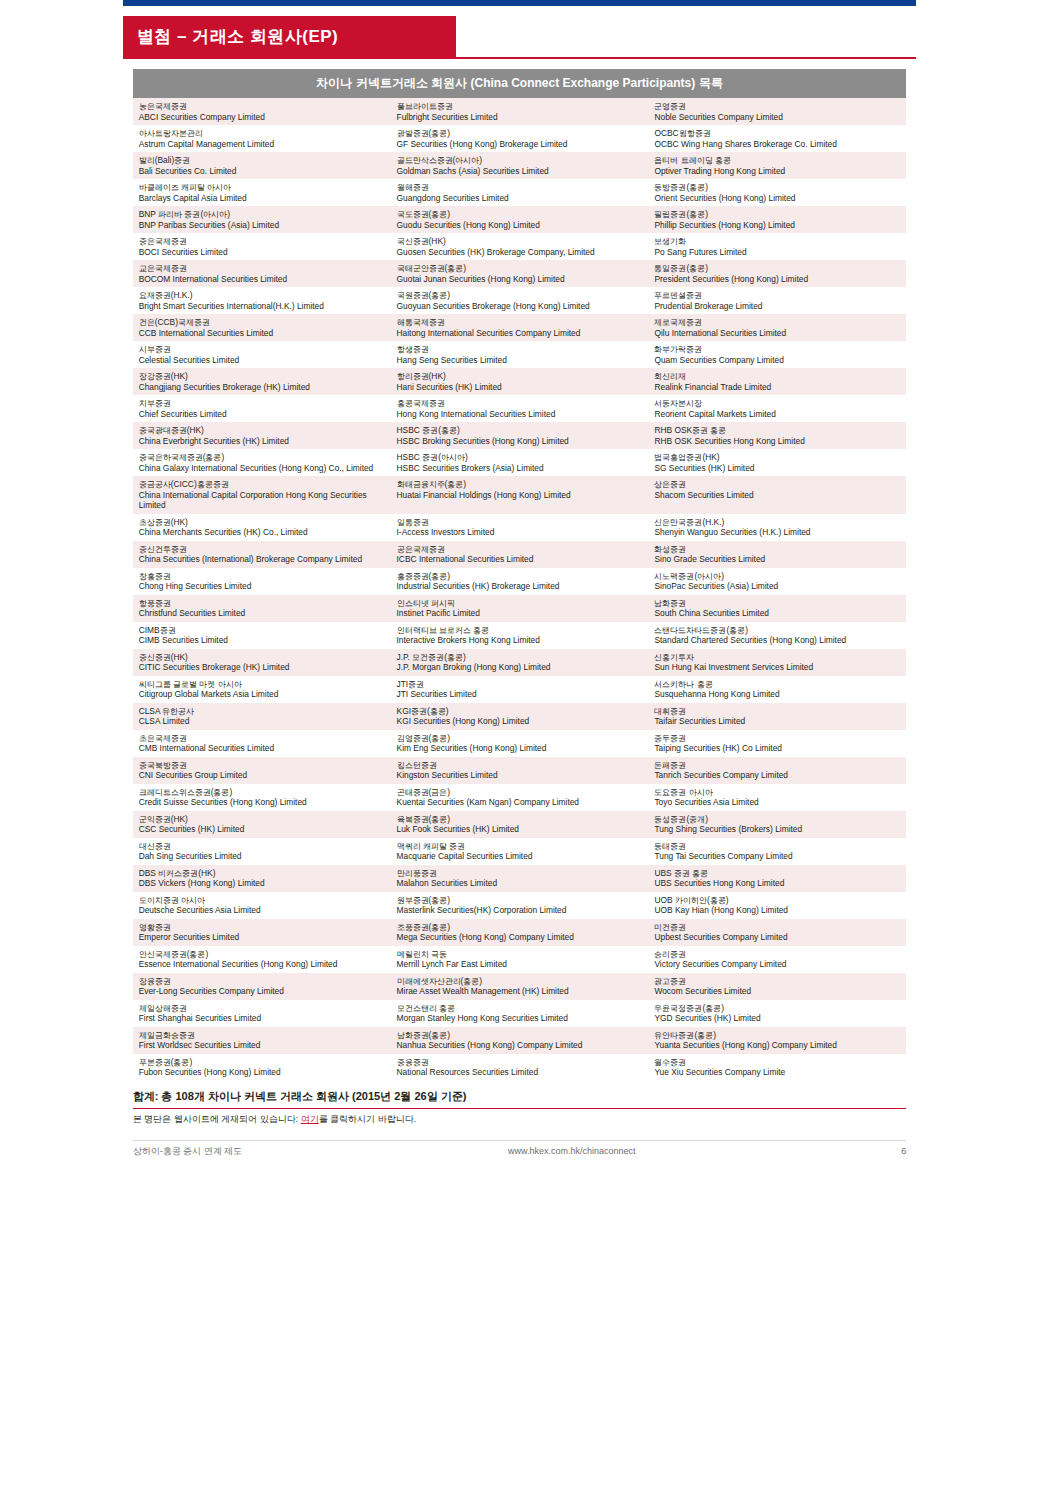별첨 – 거래소 회원사(EP)
차이나 커넥트거래소 회원사 (China Connect Exchange Participants) 목록
| 농은국제증권 ABCI Securities Company Limited | 풀브라이트증권 Fulbright Securities Limited | 군영증권 Noble Securities Company Limited |
| 아사트랑자본관리 Astrum Capital Management Limited | 광발증권(홍콩) GF Securities (Hong Kong) Brokerage Limited | OCBC윙항증권 OCBC Wing Hang Shares Brokerage Co. Limited |
| 발리(Bali)증권 Bali Securities Co. Limited | 골드만삭스증권(아시아) Goldman Sachs (Asia) Securities Limited | 옵티버 트레이딩 홍콩 Optiver Trading Hong Kong Limited |
| 바클레이즈 캐피탈 아시아 Barclays Capital Asia Limited | 월해증권 Guangdong Securities Limited | 동방증권(홍콩) Orient Securities (Hong Kong) Limited |
| BNP 파리바 증권(아시아) BNP Paribas Securities (Asia) Limited | 국도증권(홍콩) Guodu Securities (Hong Kong) Limited | 필립증권(홍콩) Phillip Securities (Hong Kong) Limited |
| 중은국제증권 BOCI Securities Limited | 국신증권(HK) Guosen Securities (HK) Brokerage Company, Limited | 보생기화 Po Sang Futures Limited |
| 교은국제증권 BOCOM International Securities Limited | 국태군안증권(홍콩) Guotai Junan Securities (Hong Kong) Limited | 통일증권(홍콩) President Securities (Hong Kong) Limited |
| 요재증권(H.K.) Bright Smart Securities International(H.K.) Limited | 국원증권(홍콩) Guoyuan Securities Brokerage (Hong Kong) Limited | 푸르덴셜증권 Prudential Brokerage Limited |
| 건은(CCB)국제증권 CCB International Securities Limited | 해통국제증권 Haitong International Securities Company Limited | 제로국제증권 Qilu International Securities Limited |
| 시부증권 Celestial Securities Limited | 항생증권 Hang Seng Securities Limited | 화부가락증권 Quam Securities Company Limited |
| 장강증권(HK) Changjiang Securities Brokerage (HK) Limited | 항리증권(HK) Hani Securities (HK) Limited | 회신리재 Realink Financial Trade Limited |
| 치부증권 Chief Securities Limited | 홍콩국제증권 Hong Kong International Securities Limited | 서동자본시장 Reorient Capital Markets Limited |
| 중국광대증권(HK) China Everbright Securities (HK) Limited | HSBC 증권(홍콩) HSBC Broking Securities (Hong Kong) Limited | RHB OSK증권 홍콩 RHB OSK Securities Hong Kong Limited |
| 중국은하국제증권(홍콩) China Galaxy International Securities (Hong Kong) Co., Limited | HSBC 증권(아시아) HSBC Securities Brokers (Asia) Limited | 법국흥업증권(HK) SG Securities (HK) Limited |
| 중금공사(CICC)홍콩증권 China International Capital Corporation Hong Kong Securities Limited | 화태금융지주(홍콩) Huatai Financial Holdings (Hong Kong) Limited | 상은증권 Shacom Securities Limited |
| 초상증권(HK) China Merchants Securities (HK) Co., Limited | 일통증권 I-Access Investors Limited | 신은만국증권(H.K.) Shenyin Wanguo Securities (H.K.) Limited |
| 중신건투증권 China Securities (International) Brokerage Company Limited | 공은국제증권 ICBC International Securities Limited | 화성증권 Sino Grade Securities Limited |
| 창흥증권 Chong Hing Securities Limited | 흥증증권(홍콩) Industrial Securities (HK) Brokerage Limited | 시노팩증권(아시아) SinoPac Securities (Asia) Limited |
| 항풍증권 Christfund Securities Limited | 인스티넷 퍼시픽 Instinet Pacific Limited | 남화증권 South China Securities Limited |
| CIMB증권 CIMB Securities Limited | 인터랙티브 브로커스 홍콩 Interactive Brokers Hong Kong Limited | 스탠다드차타드증권(홍콩) Standard Chartered Securities (Hong Kong) Limited |
| 중신증권(HK) CITIC Securities Brokerage (HK) Limited | J.P. 모건증권(홍콩) J.P. Morgan Broking (Hong Kong) Limited | 신홍기투자 Sun Hung Kai Investment Services Limited |
| 씨티그룹 글로벌 마켓 아시아 Citigroup Global Markets Asia Limited | JTI증권 JTI Securities Limited | 서스키하나 홍콩 Susquehanna Hong Kong Limited |
| CLSA 유한공사 CLSA Limited | KGI증권(홍콩) KGI Securities (Hong Kong) Limited | 대휘증권 Taifair Securities Limited |
| 초은국제증권 CMB International Securities Limited | 김영증권(홍콩) Kim Eng Securities (Hong Kong) Limited | 중두증권 Taiping Securities (HK) Co Limited |
| 중국북방증권 CNI Securities Group Limited | 킹스턴증권 Kingston Securities Limited | 돈패증권 Tanrich Securities Company Limited |
| 크레디트스위스증권(홍콩) Credit Suisse Securities (Hong Kong) Limited | 곤태증권(금은) Kuentai Securities (Kam Ngan) Company Limited | 도요증권 아시아 Toyo Securities Asia Limited |
| 군익증권(HK) CSC Securities (HK) Limited | 육복증권(홍콩) Luk Fook Securities (HK) Limited | 동성증권(중개) Tung Shing Securities (Brokers) Limited |
| 대신증권 Dah Sing Securities Limited | 맥쿼리 캐피탈 증권 Macquarie Capital Securities Limited | 동태증권 Tung Tai Securities Company Limited |
| DBS 비커스증권(HK) DBS Vickers (Hong Kong) Limited | 만리풍증권 Malahon Securities Limited | UBS 증권 홍콩 UBS Securities Hong Kong Limited |
| 도이치증권 아시아 Deutsche Securities Asia Limited | 원부증권(홍콩) Masterlink Securities(HK) Corporation Limited | UOB 카이히안(홍콩) UOB Kay Hian (Hong Kong) Limited |
| 영황증권 Emperor Securities Limited | 조풍증권(홍콩) Mega Securities (Hong Kong) Company Limited | 미건증권 Upbest Securities Company Limited |
| 안신국제증권(홍콩) Essence International Securities (Hong Kong) Limited | 메릴린치 극동 Merrill Lynch Far East Limited | 승리증권 Victory Securities Company Limited |
| 장융증권 Ever-Long Securities Company Limited | 미래에셋자산관리(홍콩) Mirae Asset Wealth Management (HK) Limited | 광고증권 Wocom Securities Limited |
| 제일상해증권 First Shanghai Securities Limited | 모건스탠리 홍콩 Morgan Stanley Hong Kong Securities Limited | 우윤국정증권(홍콩) YGD Securities (HK) Limited |
| 제일금화승증권 First Worldsec Securities Limited | 남화증권(홍콩) Nanhua Securities (Hong Kong) Company Limited | 유안타증권(홍콩) Yuanta Securities (Hong Kong) Company Limited |
| 푸본증권(홍콩) Fubon Securities (Hong Kong) Limited | 중융증권 National Resources Securities Limited | 월수증권 Yue Xiu Securities Company Limite |
합계: 총 108개 차이나 커넥트 거래소 회원사 (2015년 2월 26일 기준)
본 명단은 웹사이트에 게재되어 있습니다: 여기를 클릭하시기 바랍니다.
상하이-홍콩 증시 연계 제도
www.hkex.com.hk/chinaconnect
6